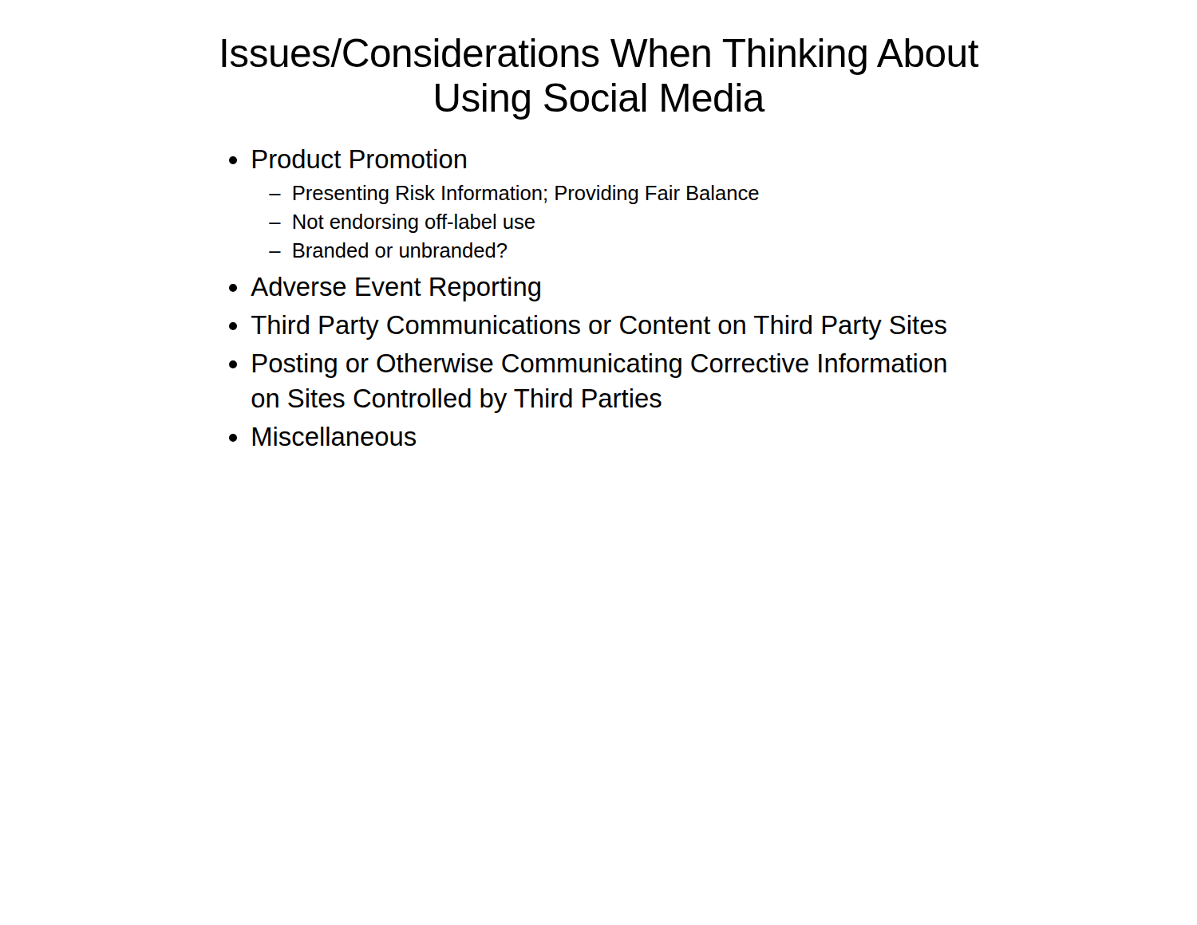Issues/Considerations When Thinking About Using Social Media
Product Promotion
Presenting Risk Information; Providing Fair Balance
Not endorsing off-label use
Branded or unbranded?
Adverse Event Reporting
Third Party Communications or Content on Third Party Sites
Posting or Otherwise Communicating Corrective Information on Sites Controlled by Third Parties
Miscellaneous